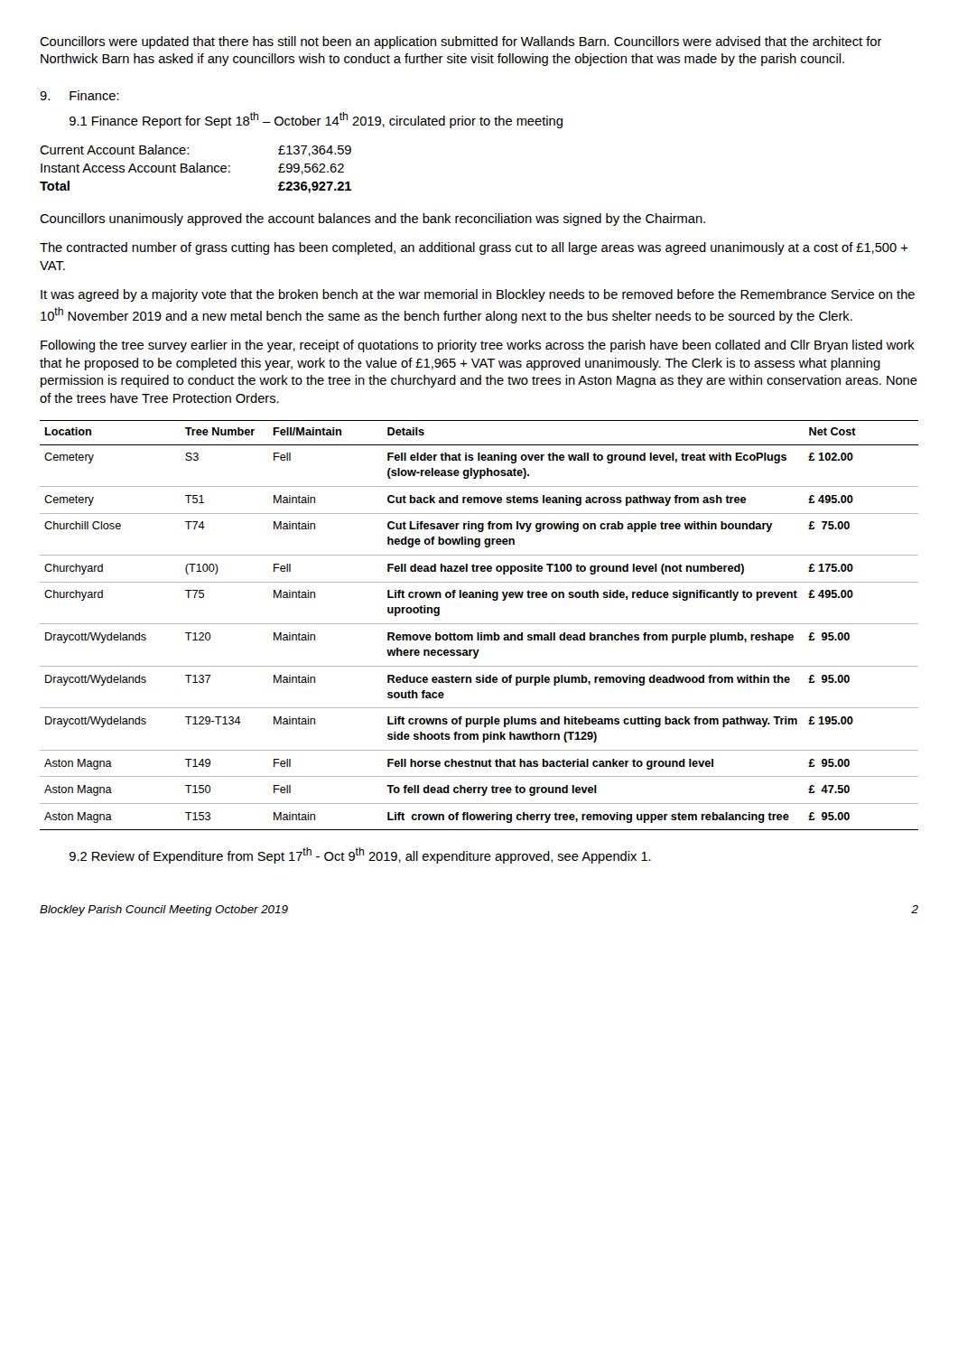Councillors were updated that there has still not been an application submitted for Wallands Barn. Councillors were advised that the architect for Northwick Barn has asked if any councillors wish to conduct a further site visit following the objection that was made by the parish council.
9. Finance:
9.1 Finance Report for Sept 18th – October 14th 2019, circulated prior to the meeting
Current Account Balance:£137,364.59
Instant Access Account Balance:£99,562.62
Total£236,927.21
Councillors unanimously approved the account balances and the bank reconciliation was signed by the Chairman.
The contracted number of grass cutting has been completed, an additional grass cut to all large areas was agreed unanimously at a cost of £1,500 + VAT.
It was agreed by a majority vote that the broken bench at the war memorial in Blockley needs to be removed before the Remembrance Service on the 10th November 2019 and a new metal bench the same as the bench further along next to the bus shelter needs to be sourced by the Clerk.
Following the tree survey earlier in the year, receipt of quotations to priority tree works across the parish have been collated and Cllr Bryan listed work that he proposed to be completed this year, work to the value of £1,965 + VAT was approved unanimously. The Clerk is to assess what planning permission is required to conduct the work to the tree in the churchyard and the two trees in Aston Magna as they are within conservation areas. None of the trees have Tree Protection Orders.
| Location | Tree Number | Fell/Maintain | Details | Net Cost |
| --- | --- | --- | --- | --- |
| Cemetery | S3 | Fell | Fell elder that is leaning over the wall to ground level, treat with EcoPlugs (slow-release glyphosate). | £ 102.00 |
| Cemetery | T51 | Maintain | Cut back and remove stems leaning across pathway from ash tree | £ 495.00 |
| Churchill Close | T74 | Maintain | Cut Lifesaver ring from Ivy growing on crab apple tree within boundary hedge of bowling green | £ 75.00 |
| Churchyard | (T100) | Fell | Fell dead hazel tree opposite T100 to ground level (not numbered) | £ 175.00 |
| Churchyard | T75 | Maintain | Lift crown of leaning yew tree on south side, reduce significantly to prevent uprooting | £ 495.00 |
| Draycott/Wydelands | T120 | Maintain | Remove bottom limb and small dead branches from purple plumb, reshape where necessary | £ 95.00 |
| Draycott/Wydelands | T137 | Maintain | Reduce eastern side of purple plumb, removing deadwood from within the south face | £ 95.00 |
| Draycott/Wydelands | T129-T134 | Maintain | Lift crowns of purple plums and hitebeams cutting back from pathway. Trim side shoots from pink hawthorn (T129) | £ 195.00 |
| Aston Magna | T149 | Fell | Fell horse chestnut that has bacterial canker to ground level | £ 95.00 |
| Aston Magna | T150 | Fell | To fell dead cherry tree to ground level | £ 47.50 |
| Aston Magna | T153 | Maintain | Lift crown of flowering cherry tree, removing upper stem rebalancing tree | £ 95.00 |
9.2 Review of Expenditure from Sept 17th - Oct 9th 2019, all expenditure approved, see Appendix 1.
Blockley Parish Council Meeting October 2019 2